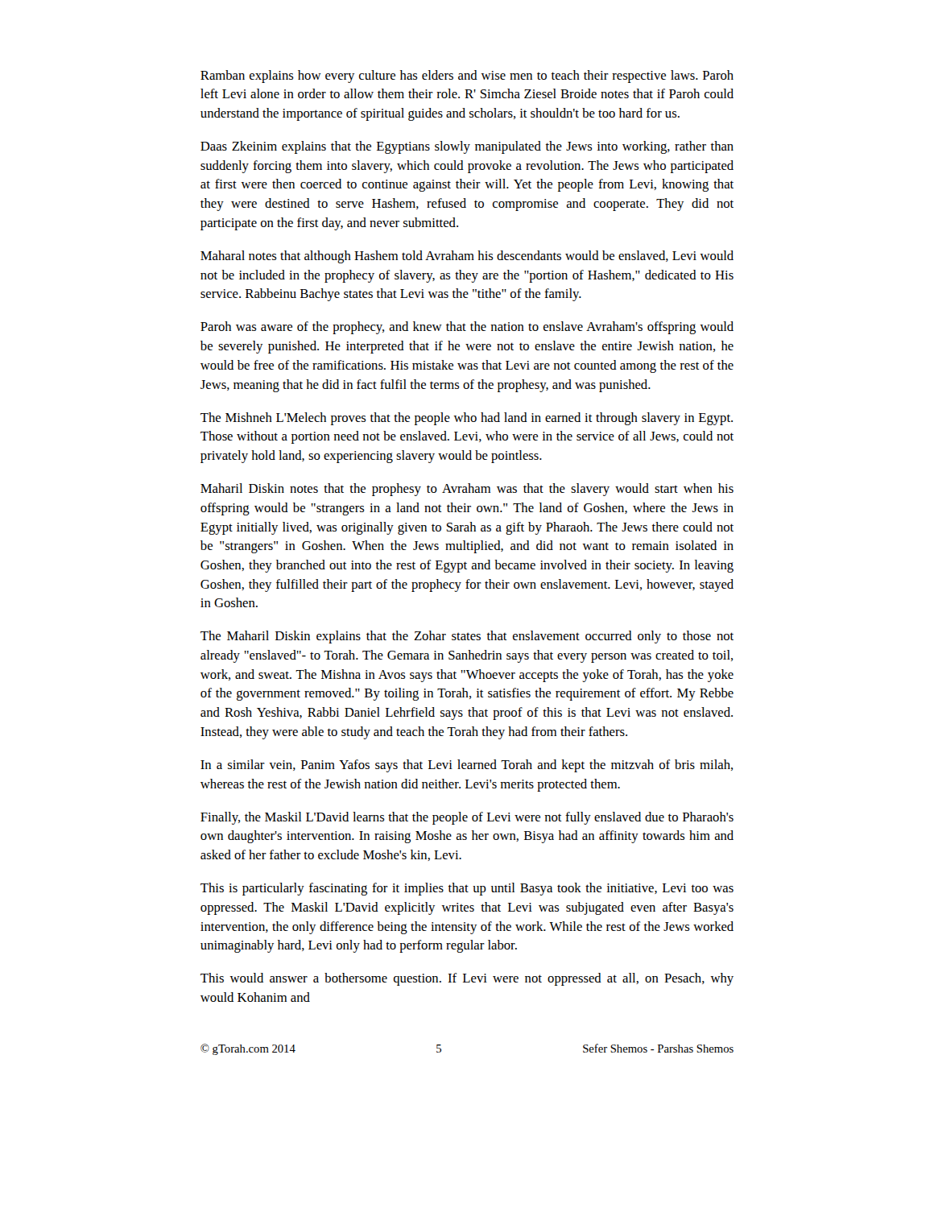Ramban explains how every culture has elders and wise men to teach their respective laws. Paroh left Levi alone in order to allow them their role. R' Simcha Ziesel Broide notes that if Paroh could understand the importance of spiritual guides and scholars, it shouldn't be too hard for us.
Daas Zkeinim explains that the Egyptians slowly manipulated the Jews into working, rather than suddenly forcing them into slavery, which could provoke a revolution. The Jews who participated at first were then coerced to continue against their will. Yet the people from Levi, knowing that they were destined to serve Hashem, refused to compromise and cooperate. They did not participate on the first day, and never submitted.
Maharal notes that although Hashem told Avraham his descendants would be enslaved, Levi would not be included in the prophecy of slavery, as they are the "portion of Hashem," dedicated to His service. Rabbeinu Bachye states that Levi was the "tithe" of the family.
Paroh was aware of the prophecy, and knew that the nation to enslave Avraham's offspring would be severely punished. He interpreted that if he were not to enslave the entire Jewish nation, he would be free of the ramifications. His mistake was that Levi are not counted among the rest of the Jews, meaning that he did in fact fulfil the terms of the prophesy, and was punished.
The Mishneh L'Melech proves that the people who had land in earned it through slavery in Egypt. Those without a portion need not be enslaved. Levi, who were in the service of all Jews, could not privately hold land, so experiencing slavery would be pointless.
Maharil Diskin notes that the prophesy to Avraham was that the slavery would start when his offspring would be "strangers in a land not their own." The land of Goshen, where the Jews in Egypt initially lived, was originally given to Sarah as a gift by Pharaoh. The Jews there could not be "strangers" in Goshen. When the Jews multiplied, and did not want to remain isolated in Goshen, they branched out into the rest of Egypt and became involved in their society. In leaving Goshen, they fulfilled their part of the prophecy for their own enslavement. Levi, however, stayed in Goshen.
The Maharil Diskin explains that the Zohar states that enslavement occurred only to those not already "enslaved"- to Torah. The Gemara in Sanhedrin says that every person was created to toil, work, and sweat. The Mishna in Avos says that "Whoever accepts the yoke of Torah, has the yoke of the government removed." By toiling in Torah, it satisfies the requirement of effort. My Rebbe and Rosh Yeshiva, Rabbi Daniel Lehrfield says that proof of this is that Levi was not enslaved. Instead, they were able to study and teach the Torah they had from their fathers.
In a similar vein, Panim Yafos says that Levi learned Torah and kept the mitzvah of bris milah, whereas the rest of the Jewish nation did neither. Levi's merits protected them.
Finally, the Maskil L'David learns that the people of Levi were not fully enslaved due to Pharaoh's own daughter's intervention. In raising Moshe as her own, Bisya had an affinity towards him and asked of her father to exclude Moshe's kin, Levi.
This is particularly fascinating for it implies that up until Basya took the initiative, Levi too was oppressed. The Maskil L'David explicitly writes that Levi was subjugated even after Basya's intervention, the only difference being the intensity of the work. While the rest of the Jews worked unimaginably hard, Levi only had to perform regular labor.
This would answer a bothersome question. If Levi were not oppressed at all, on Pesach, why would Kohanim and
© gTorah.com 2014
5
Sefer Shemos - Parshas Shemos